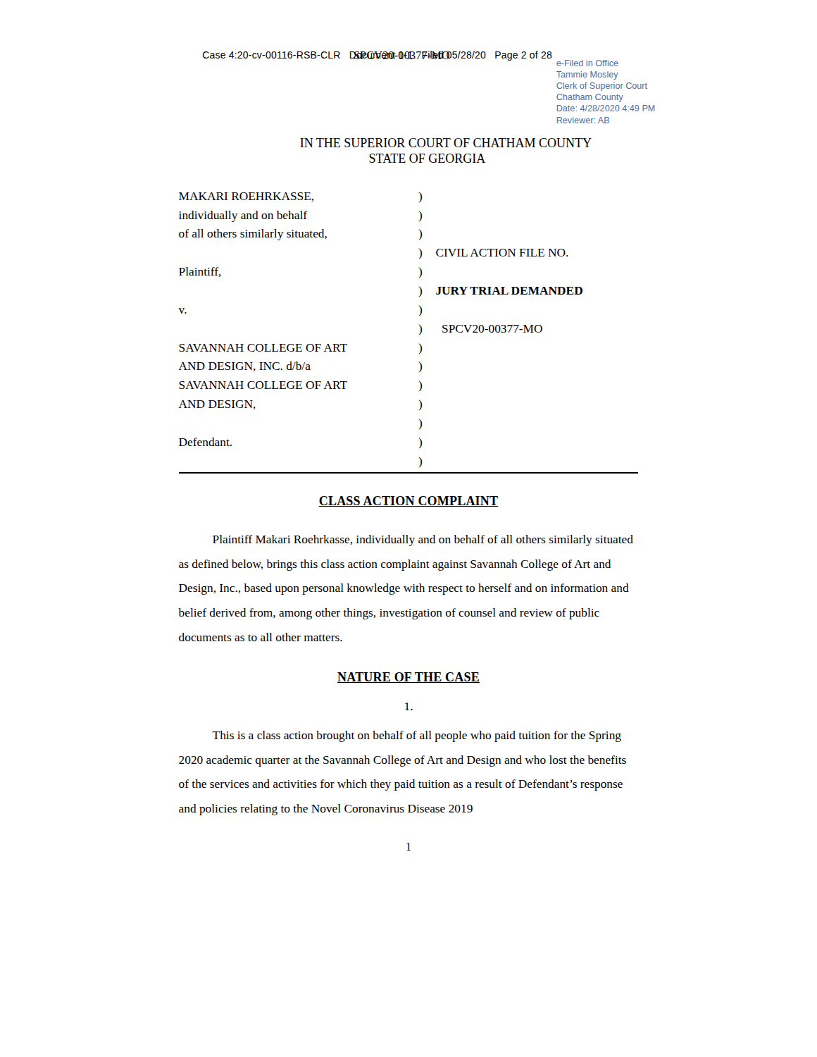Case 4:20-cv-00116-RSB-CLR Document 1-1 Filed 05/28/20 Page 2 of 28
SPCV20-00377-MO
e-Filed in Office
Tammie Mosley
Clerk of Superior Court
Chatham County
Date: 4/28/2020 4:49 PM
Reviewer: AB
IN THE SUPERIOR COURT OF CHATHAM COUNTY STATE OF GEORGIA
| MAKARI ROEHRKASSE, | ) | |
| individually and on behalf | ) | |
| of all others similarly situated, | ) | |
| | ) | CIVIL ACTION FILE NO. |
| Plaintiff, | ) | |
| | ) | JURY TRIAL DEMANDED |
| v. | ) | |
| | ) | SPCV20-00377-MO |
| SAVANNAH COLLEGE OF ART | ) | |
| AND DESIGN, INC. d/b/a | ) | |
| SAVANNAH COLLEGE OF ART | ) | |
| AND DESIGN, | ) | |
| | ) | |
| Defendant. | ) | |
| | ) | |
CLASS ACTION COMPLAINT
Plaintiff Makari Roehrkasse, individually and on behalf of all others similarly situated as defined below, brings this class action complaint against Savannah College of Art and Design, Inc., based upon personal knowledge with respect to herself and on information and belief derived from, among other things, investigation of counsel and review of public documents as to all other matters.
NATURE OF THE CASE
1.
This is a class action brought on behalf of all people who paid tuition for the Spring 2020 academic quarter at the Savannah College of Art and Design and who lost the benefits of the services and activities for which they paid tuition as a result of Defendant’s response and policies relating to the Novel Coronavirus Disease 2019
1